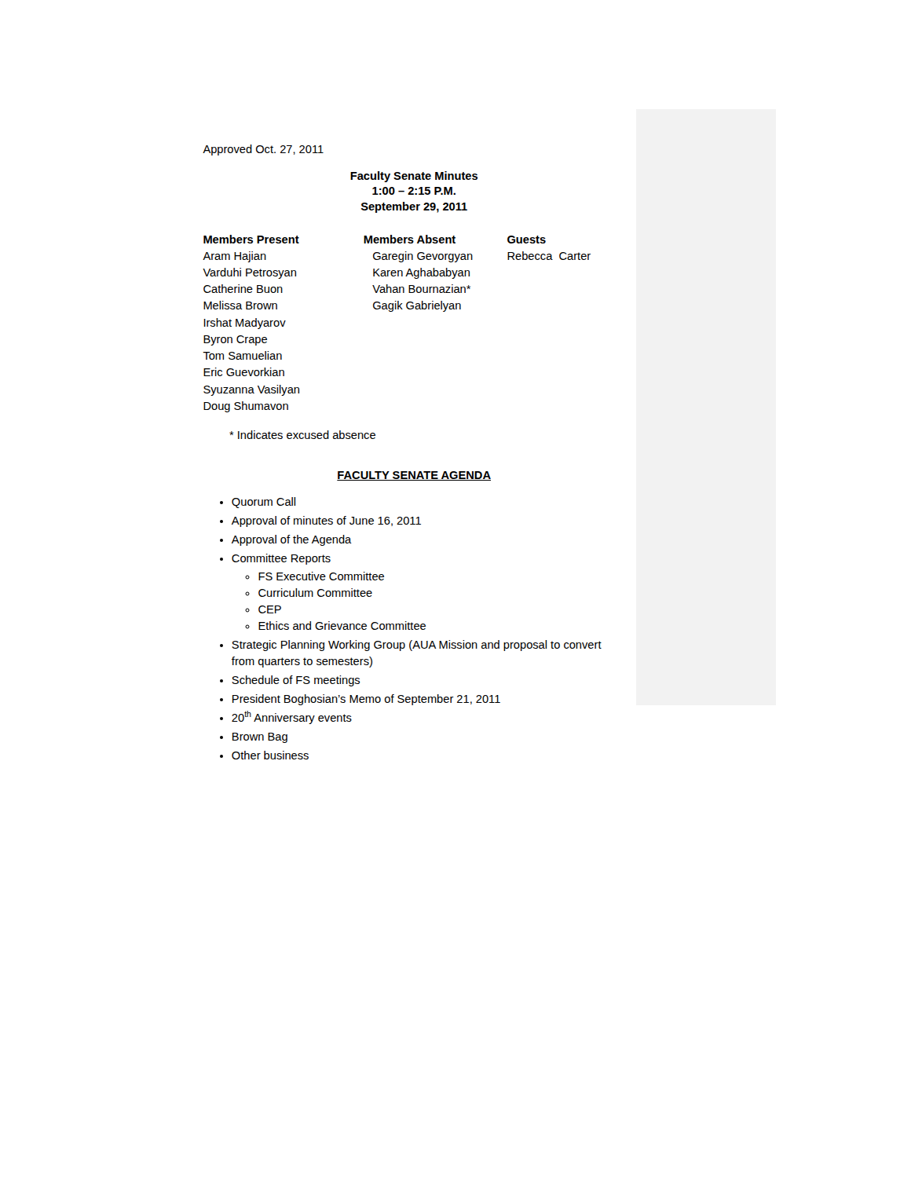Approved Oct. 27, 2011
Faculty Senate Minutes
1:00 – 2:15 P.M.
September 29, 2011
| Members Present | Members Absent | Guests |
| --- | --- | --- |
| Aram Hajian | Garegin Gevorgyan | Rebecca Carter |
| Varduhi Petrosyan | Karen Aghababyan | |
| Catherine Buon | Vahan Bournazian* | |
| Melissa Brown | Gagik Gabrielyan | |
| Irshat Madyarov | | |
| Byron Crape | | |
| Tom Samuelian | | |
| Eric Guevorkian | | |
| Syuzanna Vasilyan | | |
| Doug Shumavon | | |
* Indicates excused absence
FACULTY SENATE AGENDA
Quorum Call
Approval of minutes of June 16, 2011
Approval of the Agenda
Committee Reports
FS Executive Committee
Curriculum Committee
CEP
Ethics and Grievance Committee
Strategic Planning Working Group (AUA Mission and proposal to convert from quarters to semesters)
Schedule of FS meetings
President Boghosian’s Memo of September 21, 2011
20th Anniversary events
Brown Bag
Other business